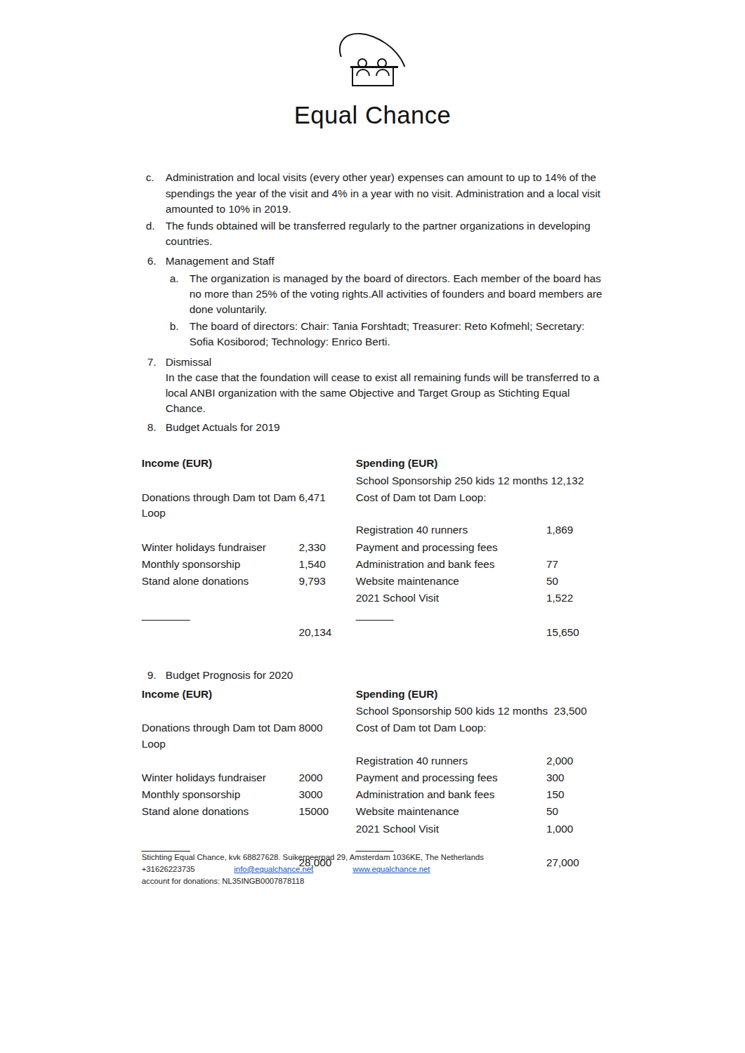Equal Chance
Administration and local visits (every other year) expenses can amount to up to 14% of the spendings the year of the visit and 4% in a year with no visit. Administration and a local visit amounted to 10% in 2019.
The funds obtained will be transferred regularly to the partner organizations in developing countries.
Management and Staff
The organization is managed by the board of directors. Each member of the board has no more than 25% of the voting rights.All activities of founders and board members are done voluntarily.
The board of directors: Chair: Tania Forshtadt; Treasurer: Reto Kofmehl; Secretary: Sofia Kosiborod; Technology: Enrico Berti.
Dismissal
In the case that the foundation will cease to exist all remaining funds will be transferred to a local ANBI organization with the same Objective and Target Group as Stichting Equal Chance.
Budget Actuals for 2019
| Income (EUR) | | | Spending (EUR) | |
| | | | School Sponsorship 250 kids 12 months 12,132 |
| Donations through Dam tot Dam Loop | 6,471 | | Cost of Dam tot Dam Loop: | |
| | | | Registration 40 runners | 1,869 |
| Winter holidays fundraiser | 2,330 | | Payment and processing fees | |
| Monthly sponsorship | 1,540 | | Administration and bank fees | 77 |
| Stand alone donations | 9,793 | | Website maintenance | 50 |
| | | | 2021 School Visit | 1,522 |
| _________ | | | _______ | |
| | 20,134 | | | 15,650 |
Budget Prognosis for 2020
| Income (EUR) | | | Spending (EUR) | |
| | | | School Sponsorship 500 kids 12 months 23,500 |
| Donations through Dam tot Dam Loop | 8000 | | Cost of Dam tot Dam Loop: | |
| | | | Registration 40 runners | 2,000 |
| Winter holidays fundraiser | 2000 | | Payment and processing fees | 300 |
| Monthly sponsorship | 3000 | | Administration and bank fees | 150 |
| Stand alone donations | 15000 | | Website maintenance | 50 |
| | | | 2021 School Visit | 1,000 |
| _________ | | | _______ | |
| | 28,000 | | | 27,000 |
Stichting Equal Chance, kvk 68827628. Suikerpeerpad 29, Amsterdam 1036KE, The Netherlands
+31626223735 info@equalchance.net www.equalchance.net
account for donations: NL35INGB0007878118